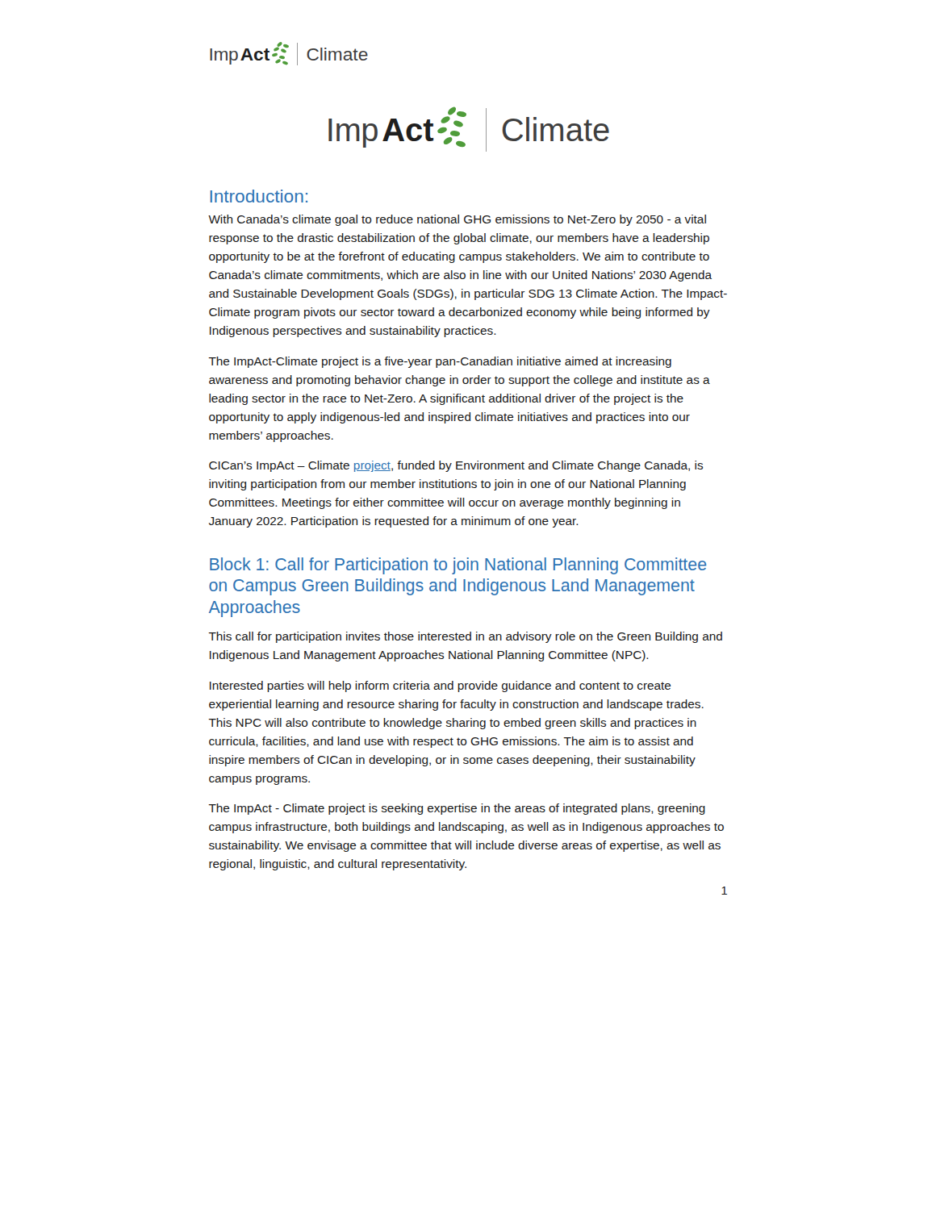Imp Act Climate
Imp Act Climate
Introduction:
With Canada’s climate goal to reduce national GHG emissions to Net-Zero by 2050 - a vital response to the drastic destabilization of the global climate, our members have a leadership opportunity to be at the forefront of educating campus stakeholders. We aim to contribute to Canada’s climate commitments, which are also in line with our United Nations’ 2030 Agenda and Sustainable Development Goals (SDGs), in particular SDG 13 Climate Action. The Impact-Climate program pivots our sector toward a decarbonized economy while being informed by Indigenous perspectives and sustainability practices.
The ImpAct-Climate project is a five-year pan-Canadian initiative aimed at increasing awareness and promoting behavior change in order to support the college and institute as a leading sector in the race to Net-Zero. A significant additional driver of the project is the opportunity to apply indigenous-led and inspired climate initiatives and practices into our members’ approaches.
CICan’s ImpAct – Climate project, funded by Environment and Climate Change Canada, is inviting participation from our member institutions to join in one of our National Planning Committees. Meetings for either committee will occur on average monthly beginning in January 2022. Participation is requested for a minimum of one year.
Block 1: Call for Participation to join National Planning Committee on Campus Green Buildings and Indigenous Land Management Approaches
This call for participation invites those interested in an advisory role on the Green Building and Indigenous Land Management Approaches National Planning Committee (NPC).
Interested parties will help inform criteria and provide guidance and content to create experiential learning and resource sharing for faculty in construction and landscape trades. This NPC will also contribute to knowledge sharing to embed green skills and practices in curricula, facilities, and land use with respect to GHG emissions. The aim is to assist and inspire members of CICan in developing, or in some cases deepening, their sustainability campus programs.
The ImpAct - Climate project is seeking expertise in the areas of integrated plans, greening campus infrastructure, both buildings and landscaping, as well as in Indigenous approaches to sustainability. We envisage a committee that will include diverse areas of expertise, as well as regional, linguistic, and cultural representativity.
1